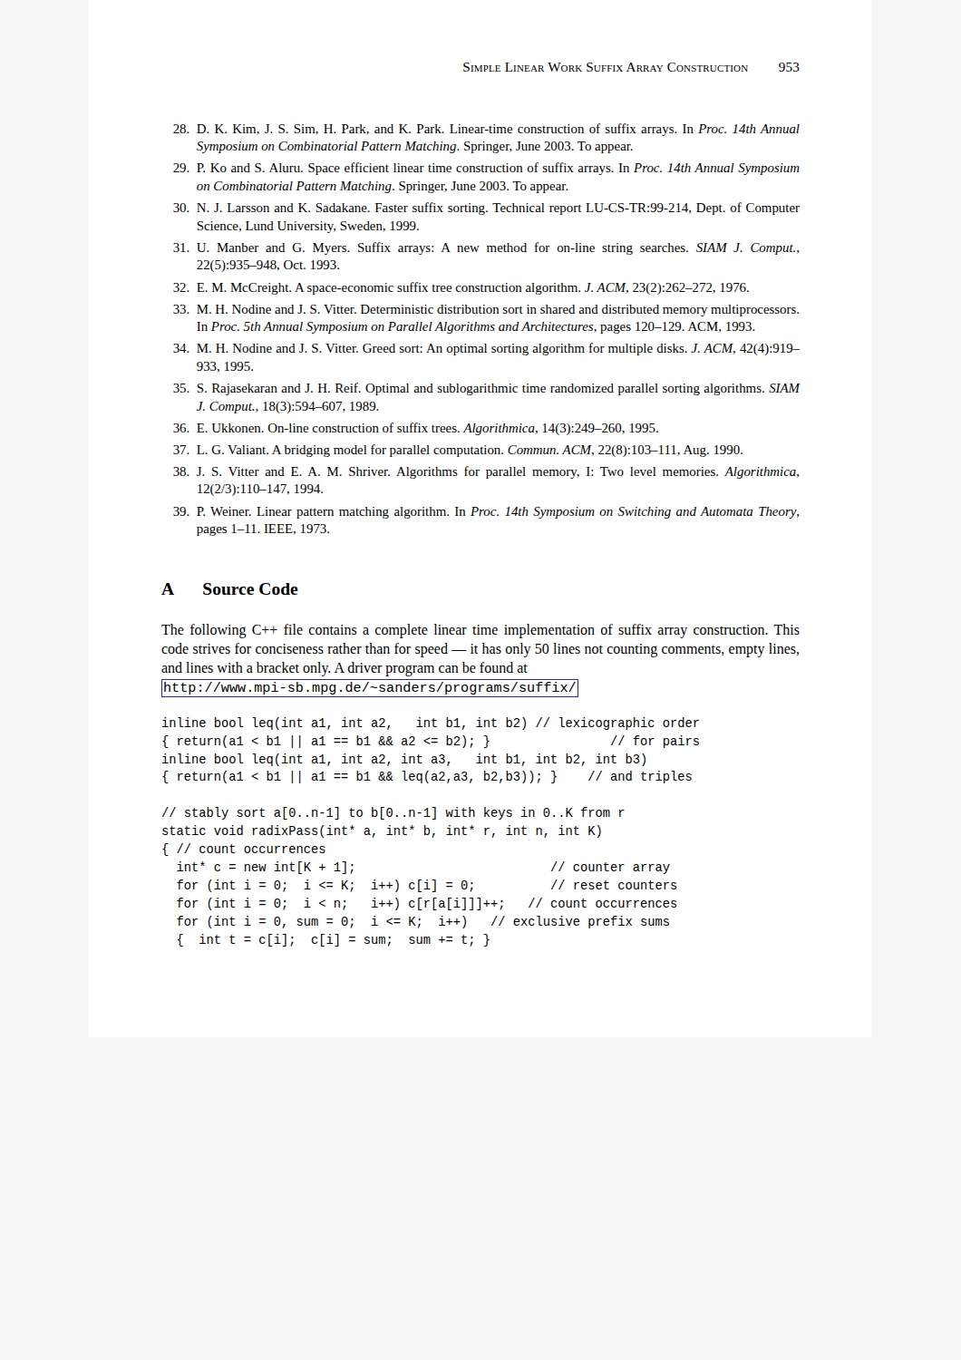Simple Linear Work Suffix Array Construction 953
28. D. K. Kim, J. S. Sim, H. Park, and K. Park. Linear-time construction of suffix arrays. In Proc. 14th Annual Symposium on Combinatorial Pattern Matching. Springer, June 2003. To appear.
29. P. Ko and S. Aluru. Space efficient linear time construction of suffix arrays. In Proc. 14th Annual Symposium on Combinatorial Pattern Matching. Springer, June 2003. To appear.
30. N. J. Larsson and K. Sadakane. Faster suffix sorting. Technical report LU-CS-TR:99-214, Dept. of Computer Science, Lund University, Sweden, 1999.
31. U. Manber and G. Myers. Suffix arrays: A new method for on-line string searches. SIAM J. Comput., 22(5):935–948, Oct. 1993.
32. E. M. McCreight. A space-economic suffix tree construction algorithm. J. ACM, 23(2):262–272, 1976.
33. M. H. Nodine and J. S. Vitter. Deterministic distribution sort in shared and distributed memory multiprocessors. In Proc. 5th Annual Symposium on Parallel Algorithms and Architectures, pages 120–129. ACM, 1993.
34. M. H. Nodine and J. S. Vitter. Greed sort: An optimal sorting algorithm for multiple disks. J. ACM, 42(4):919–933, 1995.
35. S. Rajasekaran and J. H. Reif. Optimal and sublogarithmic time randomized parallel sorting algorithms. SIAM J. Comput., 18(3):594–607, 1989.
36. E. Ukkonen. On-line construction of suffix trees. Algorithmica, 14(3):249–260, 1995.
37. L. G. Valiant. A bridging model for parallel computation. Commun. ACM, 22(8):103–111, Aug. 1990.
38. J. S. Vitter and E. A. M. Shriver. Algorithms for parallel memory, I: Two level memories. Algorithmica, 12(2/3):110–147, 1994.
39. P. Weiner. Linear pattern matching algorithm. In Proc. 14th Symposium on Switching and Automata Theory, pages 1–11. IEEE, 1973.
ASource Code
The following C++ file contains a complete linear time implementation of suffix array construction. This code strives for conciseness rather than for speed — it has only 50 lines not counting comments, empty lines, and lines with a bracket only. A driver program can be found at
http://www.mpi-sb.mpg.de/~sanders/programs/suffix/
inline bool leq(int a1, int a2,   int b1, int b2) // lexicographic order
{ return(a1 < b1 || a1 == b1 && a2 <= b2); }                // for pairs
inline bool leq(int a1, int a2, int a3,   int b1, int b2, int b3)
{ return(a1 < b1 || a1 == b1 && leq(a2,a3, b2,b3)); }    // and triples

// stably sort a[0..n-1] to b[0..n-1] with keys in 0..K from r
static void radixPass(int* a, int* b, int* r, int n, int K)
{ // count occurrences
  int* c = new int[K + 1];                          // counter array
  for (int i = 0;  i <= K;  i++) c[i] = 0;          // reset counters
  for (int i = 0;  i < n;   i++) c[r[a[i]]]++;   // count occurrences
  for (int i = 0, sum = 0;  i <= K;  i++)   // exclusive prefix sums
  {  int t = c[i];  c[i] = sum;  sum += t; }